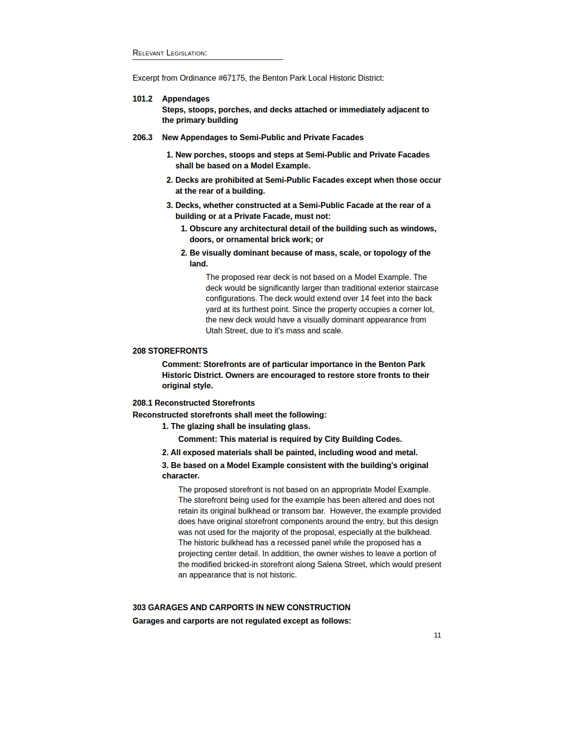Relevant Legislation:
Excerpt from Ordinance #67175, the Benton Park Local Historic District:
101.2
Appendages Steps, stoops, porches, and decks attached or immediately adjacent to the primary building
206.3
New Appendages to Semi-Public and Private Facades
New porches, stoops and steps at Semi-Public and Private Facades shall be based on a Model Example.
Decks are prohibited at Semi-Public Facades except when those occur at the rear of a building.
Decks, whether constructed at a Semi-Public Facade at the rear of a building or at a Private Facade, must not:
Obscure any architectural detail of the building such as windows, doors, or ornamental brick work; or
Be visually dominant because of mass, scale, or topology of the land.
The proposed rear deck is not based on a Model Example. The deck would be significantly larger than traditional exterior staircase configurations. The deck would extend over 14 feet into the back yard at its furthest point. Since the property occupies a corner lot, the new deck would have a visually dominant appearance from Utah Street, due to it's mass and scale.
208 STOREFRONTS
Comment: Storefronts are of particular importance in the Benton Park Historic District. Owners are encouraged to restore store fronts to their original style.
208.1 Reconstructed Storefronts
Reconstructed storefronts shall meet the following:
1. The glazing shall be insulating glass.
Comment: This material is required by City Building Codes.
2. All exposed materials shall be painted, including wood and metal.
3. Be based on a Model Example consistent with the building's original character.
The proposed storefront is not based on an appropriate Model Example. The storefront being used for the example has been altered and does not retain its original bulkhead or transom bar. However, the example provided does have original storefront components around the entry, but this design was not used for the majority of the proposal, especially at the bulkhead. The historic bulkhead has a recessed panel while the proposed has a projecting center detail. In addition, the owner wishes to leave a portion of the modified bricked-in storefront along Salena Street, which would present an appearance that is not historic.
303 GARAGES AND CARPORTS IN NEW CONSTRUCTION
Garages and carports are not regulated except as follows:
11